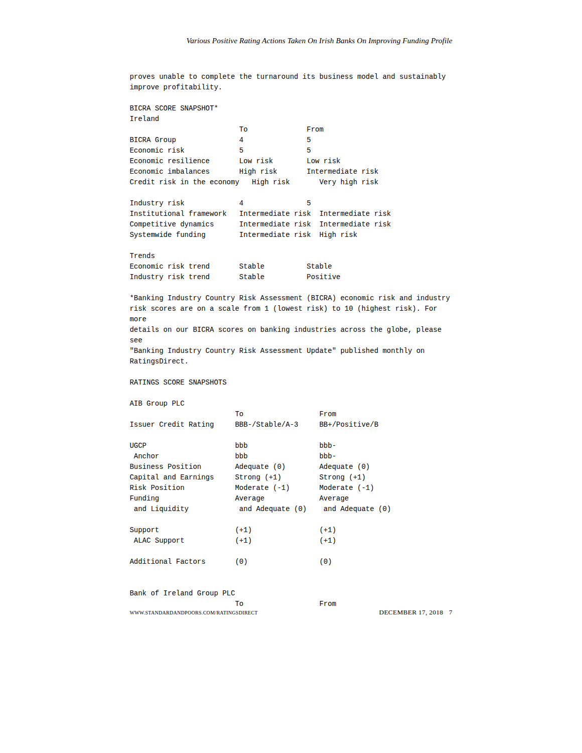Various Positive Rating Actions Taken On Irish Banks On Improving Funding Profile
proves unable to complete the turnaround its business model and sustainably
improve profitability.

BICRA SCORE SNAPSHOT*
Ireland
                          To              From
BICRA Group               4               5
Economic risk             5               5
Economic resilience       Low risk        Low risk
Economic imbalances       High risk       Intermediate risk
Credit risk in the economy   High risk       Very high risk

Industry risk             4               5
Institutional framework   Intermediate risk  Intermediate risk
Competitive dynamics      Intermediate risk  Intermediate risk
Systemwide funding        Intermediate risk  High risk

Trends
Economic risk trend       Stable          Stable
Industry risk trend       Stable          Positive

*Banking Industry Country Risk Assessment (BICRA) economic risk and industry
risk scores are on a scale from 1 (lowest risk) to 10 (highest risk). For more
details on our BICRA scores on banking industries across the globe, please see
"Banking Industry Country Risk Assessment Update" published monthly on
RatingsDirect.

RATINGS SCORE SNAPSHOTS

AIB Group PLC
                         To                  From
Issuer Credit Rating     BBB-/Stable/A-3     BB+/Positive/B

UGCP                     bbb                 bbb-
 Anchor                  bbb                 bbb-
Business Position        Adequate (0)        Adequate (0)
Capital and Earnings     Strong (+1)         Strong (+1)
Risk Position            Moderate (-1)       Moderate (-1)
Funding                  Average             Average
 and Liquidity            and Adequate (0)    and Adequate (0)

Support                  (+1)                (+1)
 ALAC Support            (+1)                (+1)

Additional Factors       (0)                 (0)


Bank of Ireland Group PLC
                         To                  From
WWW.STANDARDANDPOORS.COM/RATINGSDIRECT
DECEMBER 17, 20187